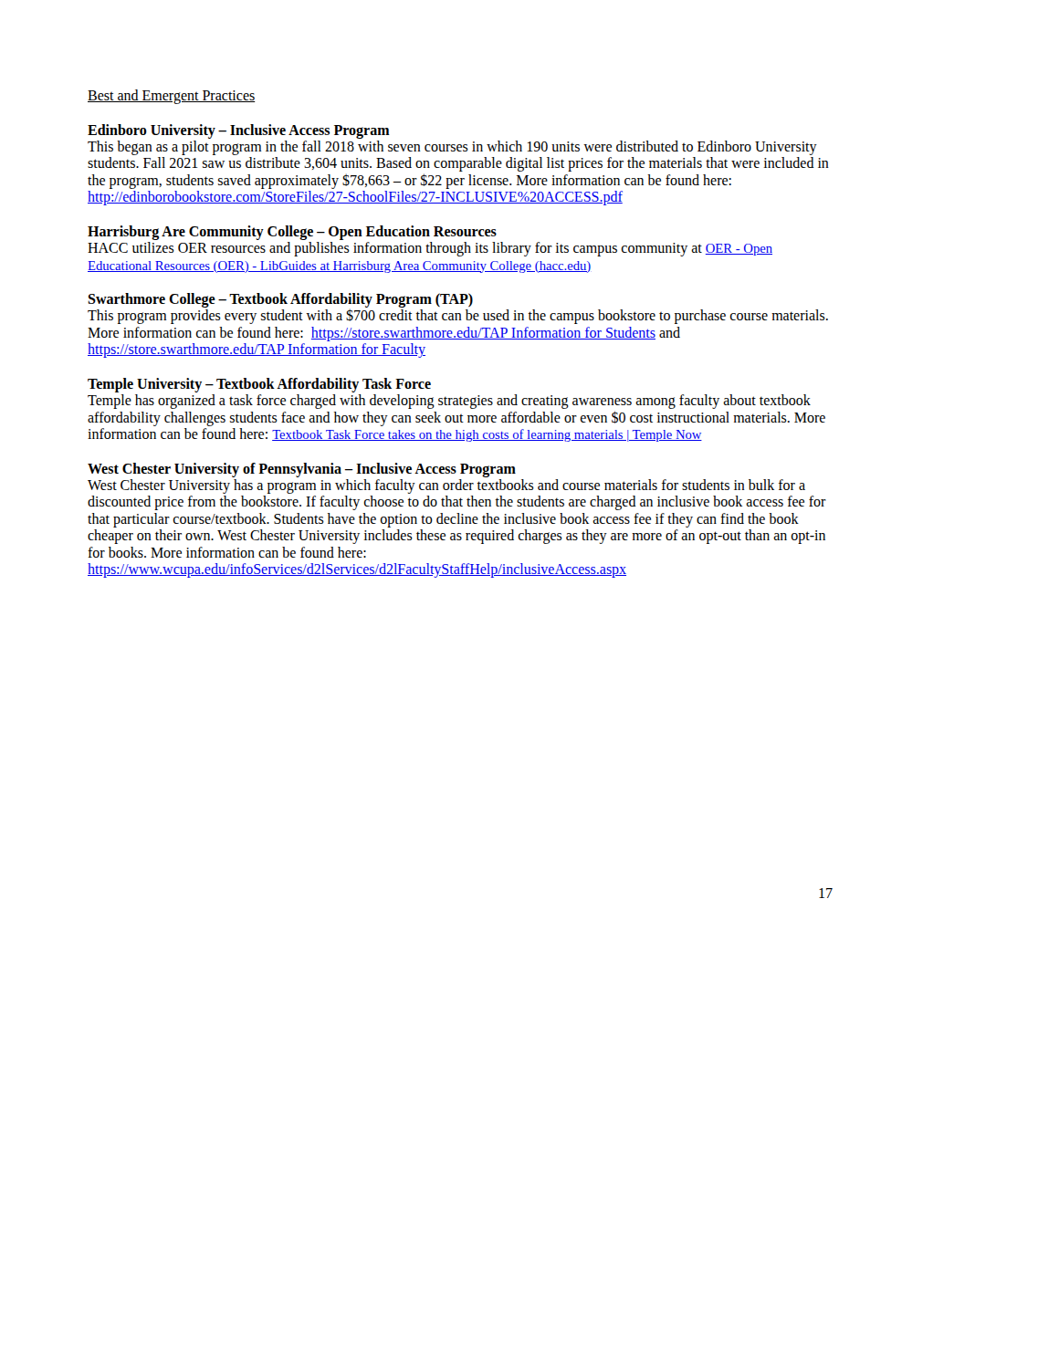Best and Emergent Practices
Edinboro University – Inclusive Access Program
This began as a pilot program in the fall 2018 with seven courses in which 190 units were distributed to Edinboro University students. Fall 2021 saw us distribute 3,604 units. Based on comparable digital list prices for the materials that were included in the program, students saved approximately $78,663 – or $22 per license. More information can be found here: http://edinborobookstore.com/StoreFiles/27-SchoolFiles/27-INCLUSIVE%20ACCESS.pdf
Harrisburg Are Community College – Open Education Resources
HACC utilizes OER resources and publishes information through its library for its campus community at OER - Open Educational Resources (OER) - LibGuides at Harrisburg Area Community College (hacc.edu)
Swarthmore College – Textbook Affordability Program (TAP)
This program provides every student with a $700 credit that can be used in the campus bookstore to purchase course materials. More information can be found here: https://store.swarthmore.edu/TAP Information for Students and https://store.swarthmore.edu/TAP Information for Faculty
Temple University – Textbook Affordability Task Force
Temple has organized a task force charged with developing strategies and creating awareness among faculty about textbook affordability challenges students face and how they can seek out more affordable or even $0 cost instructional materials. More information can be found here: Textbook Task Force takes on the high costs of learning materials | Temple Now
West Chester University of Pennsylvania – Inclusive Access Program
West Chester University has a program in which faculty can order textbooks and course materials for students in bulk for a discounted price from the bookstore. If faculty choose to do that then the students are charged an inclusive book access fee for that particular course/textbook. Students have the option to decline the inclusive book access fee if they can find the book cheaper on their own. West Chester University includes these as required charges as they are more of an opt-out than an opt-in for books. More information can be found here: https://www.wcupa.edu/infoServices/d2lServices/d2lFacultyStaffHelp/inclusiveAccess.aspx
17